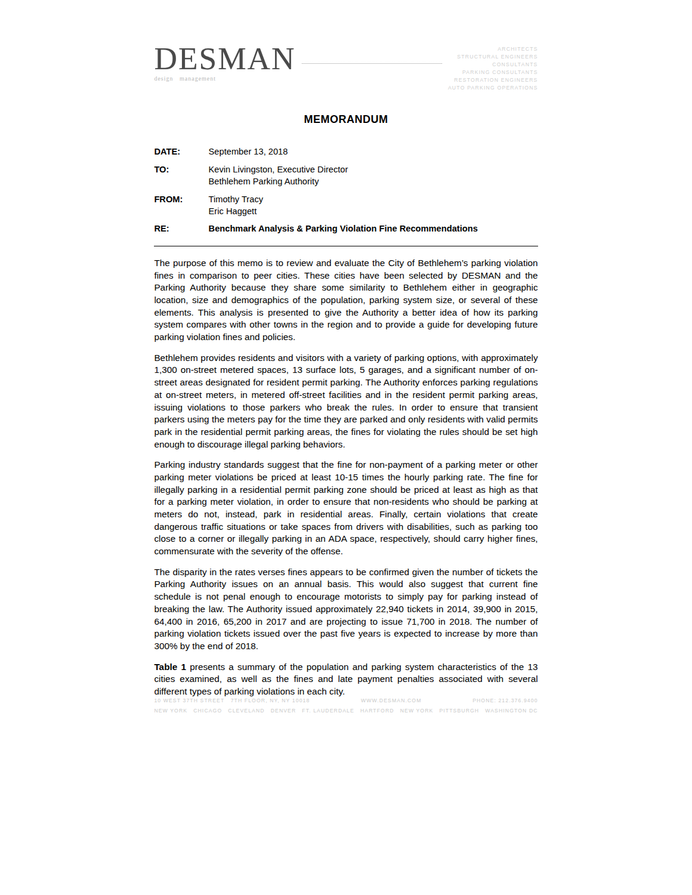DESMAN design management
architects
structural engineers
consultants
parking consultants
restoration engineers
auto parking operations
MEMORANDUM
| DATE: | September 13, 2018 |
| TO: | Kevin Livingston, Executive Director Bethlehem Parking Authority |
| FROM: | Timothy Tracy Eric Haggett |
| RE: | Benchmark Analysis & Parking Violation Fine Recommendations |
The purpose of this memo is to review and evaluate the City of Bethlehem’s parking violation fines in comparison to peer cities. These cities have been selected by DESMAN and the Parking Authority because they share some similarity to Bethlehem either in geographic location, size and demographics of the population, parking system size, or several of these elements. This analysis is presented to give the Authority a better idea of how its parking system compares with other towns in the region and to provide a guide for developing future parking violation fines and policies.
Bethlehem provides residents and visitors with a variety of parking options, with approximately 1,300 on-street metered spaces, 13 surface lots, 5 garages, and a significant number of on-street areas designated for resident permit parking. The Authority enforces parking regulations at on-street meters, in metered off-street facilities and in the resident permit parking areas, issuing violations to those parkers who break the rules. In order to ensure that transient parkers using the meters pay for the time they are parked and only residents with valid permits park in the residential permit parking areas, the fines for violating the rules should be set high enough to discourage illegal parking behaviors.
Parking industry standards suggest that the fine for non-payment of a parking meter or other parking meter violations be priced at least 10-15 times the hourly parking rate. The fine for illegally parking in a residential permit parking zone should be priced at least as high as that for a parking meter violation, in order to ensure that non-residents who should be parking at meters do not, instead, park in residential areas. Finally, certain violations that create dangerous traffic situations or take spaces from drivers with disabilities, such as parking too close to a corner or illegally parking in an ADA space, respectively, should carry higher fines, commensurate with the severity of the offense.
The disparity in the rates verses fines appears to be confirmed given the number of tickets the Parking Authority issues on an annual basis. This would also suggest that current fine schedule is not penal enough to encourage motorists to simply pay for parking instead of breaking the law. The Authority issued approximately 22,940 tickets in 2014, 39,900 in 2015, 64,400 in 2016, 65,200 in 2017 and are projecting to issue 71,700 in 2018. The number of parking violation tickets issued over the past five years is expected to increase by more than 300% by the end of 2018.
Table 1 presents a summary of the population and parking system characteristics of the 13 cities examined, as well as the fines and late payment penalties associated with several different types of parking violations in each city.
10 WEST 37TH STREET 7TH FLOOR, NY, NY 10018 WWW.DESMAN.COM PHONE: 212.376.9400
NEW YORK CHICAGO CLEVELAND DENVER FT. LAUDERDALE HARTFORD NEW YORK PITTSBURGH WASHINGTON DC